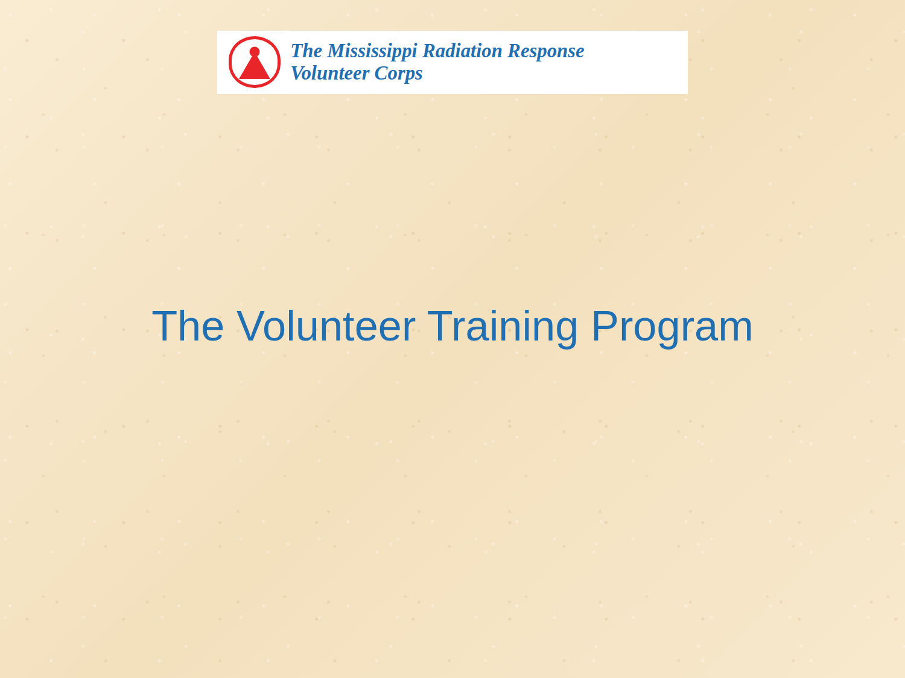The Mississippi Radiation Response
Volunteer Corps
The Volunteer Training Program